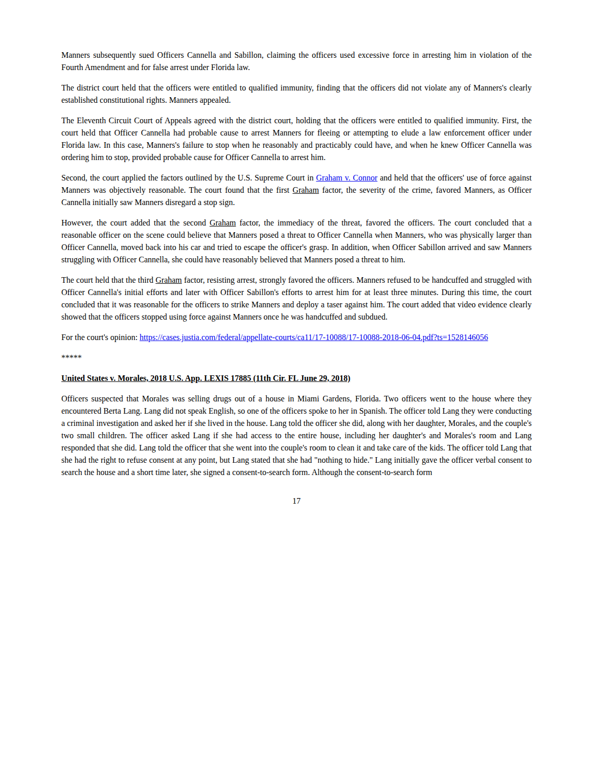Manners subsequently sued Officers Cannella and Sabillon, claiming the officers used excessive force in arresting him in violation of the Fourth Amendment and for false arrest under Florida law.
The district court held that the officers were entitled to qualified immunity, finding that the officers did not violate any of Manners's clearly established constitutional rights. Manners appealed.
The Eleventh Circuit Court of Appeals agreed with the district court, holding that the officers were entitled to qualified immunity. First, the court held that Officer Cannella had probable cause to arrest Manners for fleeing or attempting to elude a law enforcement officer under Florida law. In this case, Manners's failure to stop when he reasonably and practicably could have, and when he knew Officer Cannella was ordering him to stop, provided probable cause for Officer Cannella to arrest him.
Second, the court applied the factors outlined by the U.S. Supreme Court in Graham v. Connor and held that the officers' use of force against Manners was objectively reasonable. The court found that the first Graham factor, the severity of the crime, favored Manners, as Officer Cannella initially saw Manners disregard a stop sign.
However, the court added that the second Graham factor, the immediacy of the threat, favored the officers. The court concluded that a reasonable officer on the scene could believe that Manners posed a threat to Officer Cannella when Manners, who was physically larger than Officer Cannella, moved back into his car and tried to escape the officer's grasp. In addition, when Officer Sabillon arrived and saw Manners struggling with Officer Cannella, she could have reasonably believed that Manners posed a threat to him.
The court held that the third Graham factor, resisting arrest, strongly favored the officers. Manners refused to be handcuffed and struggled with Officer Cannella's initial efforts and later with Officer Sabillon's efforts to arrest him for at least three minutes. During this time, the court concluded that it was reasonable for the officers to strike Manners and deploy a taser against him. The court added that video evidence clearly showed that the officers stopped using force against Manners once he was handcuffed and subdued.
For the court's opinion: https://cases.justia.com/federal/appellate-courts/ca11/17-10088/17-10088-2018-06-04.pdf?ts=1528146056
*****
United States v. Morales, 2018 U.S. App. LEXIS 17885 (11th Cir. FL June 29, 2018)
Officers suspected that Morales was selling drugs out of a house in Miami Gardens, Florida. Two officers went to the house where they encountered Berta Lang. Lang did not speak English, so one of the officers spoke to her in Spanish. The officer told Lang they were conducting a criminal investigation and asked her if she lived in the house. Lang told the officer she did, along with her daughter, Morales, and the couple's two small children. The officer asked Lang if she had access to the entire house, including her daughter's and Morales's room and Lang responded that she did. Lang told the officer that she went into the couple's room to clean it and take care of the kids. The officer told Lang that she had the right to refuse consent at any point, but Lang stated that she had "nothing to hide." Lang initially gave the officer verbal consent to search the house and a short time later, she signed a consent-to-search form. Although the consent-to-search form
17